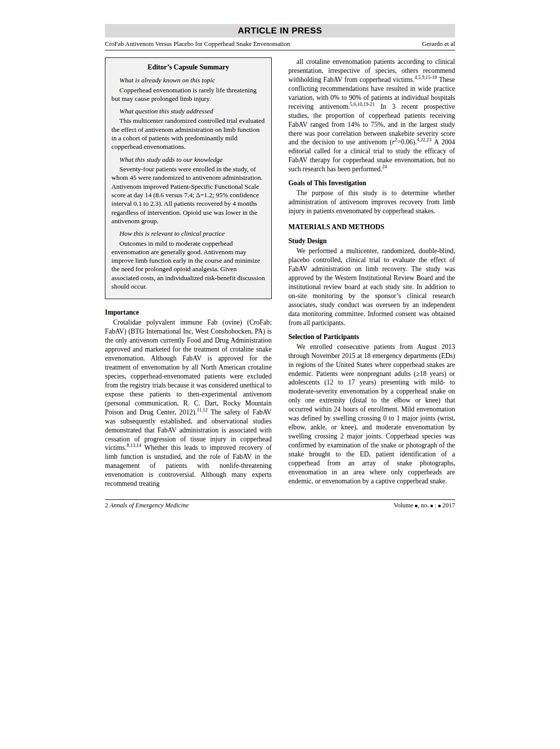ARTICLE IN PRESS
CroFab Antivenom Versus Placebo for Copperhead Snake Envenomation Gerardo et al
Editor’s Capsule Summary
What is already known on this topic
Copperhead envenomation is rarely life threatening but may cause prolonged limb injury.
What question this study addressed
This multicenter randomized controlled trial evaluated the effect of antivenom administration on limb function in a cohort of patients with predominantly mild copperhead envenomations.
What this study adds to our knowledge
Seventy-four patients were enrolled in the study, of whom 45 were randomized to antivenom administration. Antivenom improved Patient-Specific Functional Scale score at day 14 (8.6 versus 7.4; Δ=1.2; 95% confidence interval 0.1 to 2.3). All patients recovered by 4 months regardless of intervention. Opioid use was lower in the antivenom group.
How this is relevant to clinical practice
Outcomes in mild to moderate copperhead envenomation are generally good. Antivenom may improve limb function early in the course and minimize the need for prolonged opioid analgesia. Given associated costs, an individualized risk-benefit discussion should occur.
Importance
Crotalidae polyvalent immune Fab (ovine) (CroFab; FabAV) (BTG International Inc, West Conshohocken, PA) is the only antivenom currently Food and Drug Administration approved and marketed for the treatment of crotaline snake envenomation. Although FabAV is approved for the treatment of envenomation by all North American crotaline species, copperhead-envenomated patients were excluded from the registry trials because it was considered unethical to expose these patients to then-experimental antivenom (personal communication, R. C. Dart, Rocky Mountain Poison and Drug Center, 2012).11,12 The safety of FabAV was subsequently established, and observational studies demonstrated that FabAV administration is associated with cessation of progression of tissue injury in copperhead victims.8,13,14 Whether this leads to improved recovery of limb function is unstudied, and the role of FabAV in the management of patients with nonlife-threatening envenomation is controversial. Although many experts recommend treating
all crotaline envenomation patients according to clinical presentation, irrespective of species, others recommend withholding FabAV from copperhead victims.4,5,9,15-18 These conflicting recommendations have resulted in wide practice variation, with 0% to 90% of patients at individual hospitals receiving antivenom.5,6,10,19-21 In 3 recent prospective studies, the proportion of copperhead patients receiving FabAV ranged from 14% to 75%, and in the largest study there was poor correlation between snakebite severity score and the decision to use antivenom (r2=0.06).4,22,23 A 2004 editorial called for a clinical trial to study the efficacy of FabAV therapy for copperhead snake envenomation, but no such research has been performed.24
Goals of This Investigation
The purpose of this study is to determine whether administration of antivenom improves recovery from limb injury in patients envenomated by copperhead snakes.
MATERIALS AND METHODS
Study Design
We performed a multicenter, randomized, double-blind, placebo controlled, clinical trial to evaluate the effect of FabAV administration on limb recovery. The study was approved by the Western Institutional Review Board and the institutional review board at each study site. In addition to on-site monitoring by the sponsor’s clinical research associates, study conduct was overseen by an independent data monitoring committee. Informed consent was obtained from all participants.
Selection of Participants
We enrolled consecutive patients from August 2013 through November 2015 at 18 emergency departments (EDs) in regions of the United States where copperhead snakes are endemic. Patients were nonpregnant adults (≥18 years) or adolescents (12 to 17 years) presenting with mild- to moderate-severity envenomation by a copperhead snake on only one extremity (distal to the elbow or knee) that occurred within 24 hours of enrollment. Mild envenomation was defined by swelling crossing 0 to 1 major joints (wrist, elbow, ankle, or knee), and moderate envenomation by swelling crossing 2 major joints. Copperhead species was confirmed by examination of the snake or photograph of the snake brought to the ED, patient identification of a copperhead from an array of snake photographs, envenomation in an area where only copperheads are endemic, or envenomation by a captive copperhead snake.
2 Annals of Emergency Medicine Volume ■, no. ■ : ■ 2017